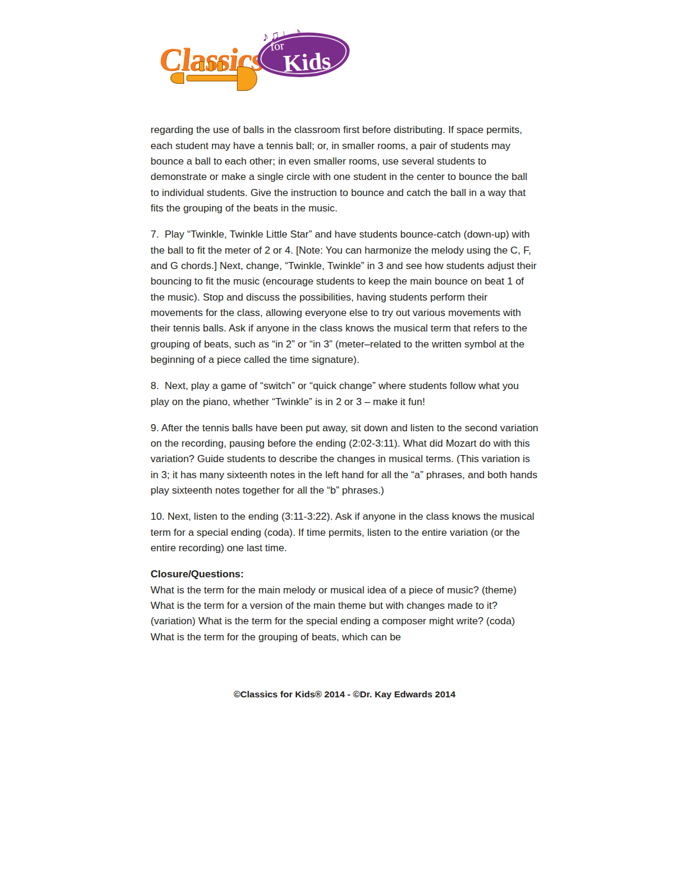Classics
♪♫♩♪
for
Kids
regarding the use of balls in the classroom first before distributing. If space permits, each student may have a tennis ball; or, in smaller rooms, a pair of students may bounce a ball to each other; in even smaller rooms, use several students to demonstrate or make a single circle with one student in the center to bounce the ball to individual students. Give the instruction to bounce and catch the ball in a way that fits the grouping of the beats in the music.
7. Play “Twinkle, Twinkle Little Star” and have students bounce-catch (down-up) with the ball to fit the meter of 2 or 4. [Note: You can harmonize the melody using the C, F, and G chords.] Next, change, “Twinkle, Twinkle” in 3 and see how students adjust their bouncing to fit the music (encourage students to keep the main bounce on beat 1 of the music). Stop and discuss the possibilities, having students perform their movements for the class, allowing everyone else to try out various movements with their tennis balls. Ask if anyone in the class knows the musical term that refers to the grouping of beats, such as “in 2” or “in 3” (meter–related to the written symbol at the beginning of a piece called the time signature).
8. Next, play a game of “switch” or “quick change” where students follow what you play on the piano, whether “Twinkle” is in 2 or 3 – make it fun!
9. After the tennis balls have been put away, sit down and listen to the second variation on the recording, pausing before the ending (2:02-3:11). What did Mozart do with this variation? Guide students to describe the changes in musical terms. (This variation is in 3; it has many sixteenth notes in the left hand for all the “a” phrases, and both hands play sixteenth notes together for all the “b” phrases.)
10. Next, listen to the ending (3:11-3:22). Ask if anyone in the class knows the musical term for a special ending (coda). If time permits, listen to the entire variation (or the entire recording) one last time.
Closure/Questions:
What is the term for the main melody or musical idea of a piece of music? (theme) What is the term for a version of the main theme but with changes made to it? (variation) What is the term for the special ending a composer might write? (coda) What is the term for the grouping of beats, which can be
©Classics for Kids® 2014 - ©Dr. Kay Edwards 2014